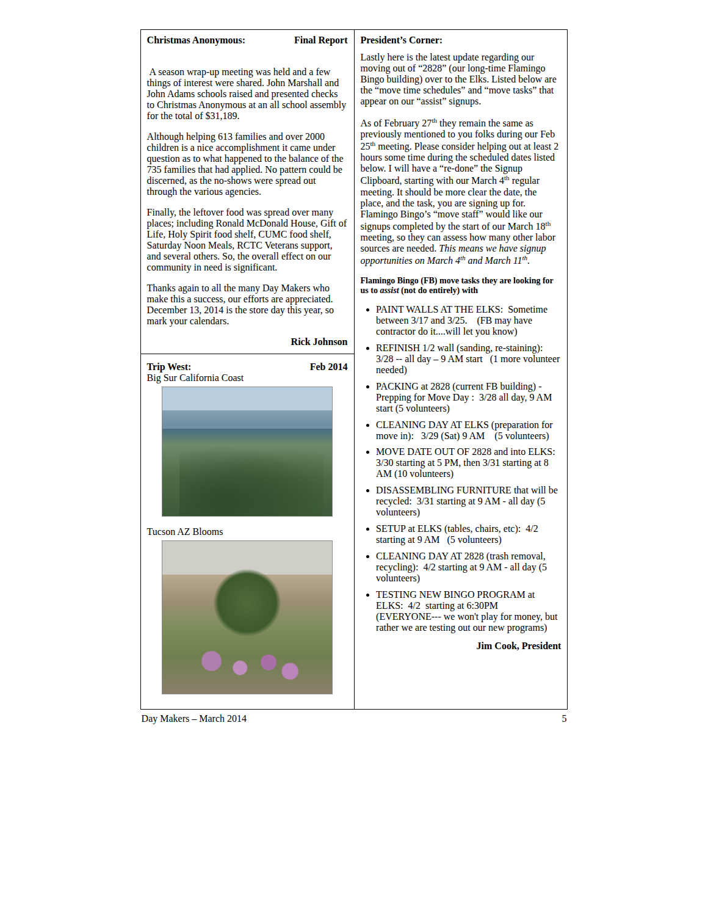| Christmas Anonymous: Final Report A season wrap-up meeting was held and a few things of interest were shared. John Marshall and John Adams schools raised and presented checks to Christmas Anonymous at an all school assembly for the total of $31,189. Although helping 613 families and over 2000 children is a nice accomplishment it came under question as to what happened to the balance of the 735 families that had applied. No pattern could be discerned, as the no-shows were spread out through the various agencies. Finally, the leftover food was spread over many places; including Ronald McDonald House, Gift of Life, Holy Spirit food shelf, CUMC food shelf, Saturday Noon Meals, RCTC Veterans support, and several others. So, the overall effect on our community in need is significant. Thanks again to all the many Day Makers who make this a success, our efforts are appreciated. December 13, 2014 is the store day this year, so mark your calendars. Rick Johnson Trip West: Feb 2014 Big Sur California Coast Tucson AZ Blooms | President’s Corner: Lastly here is the latest update regarding our moving out of “2828” (our long-time Flamingo Bingo building) over to the Elks. Listed below are the “move time schedules” and “move tasks” that appear on our “assist” signups. As of February 27 th they remain the same as previously mentioned to you folks during our Feb 25 th meeting. Please consider helping out at least 2 hours some time during the scheduled dates listed below. I will have a “re-done” the Signup Clipboard, starting with our March 4 th regular meeting. It should be more clear the date, the place, and the task, you are signing up for. Flamingo Bingo’s “move staff” would like our signups completed by the start of our March 18 th meeting, so they can assess how many other labor sources are needed. This means we have signup opportunities on March 4 th and March 11 th . Flamingo Bingo (FB) move tasks they are looking for us to assist (not do entirely) with PAINT WALLS AT THE ELKS: Sometime between 3/17 and 3/25. (FB may have contractor do it....will let you know) REFINISH 1/2 wall (sanding, re-staining): 3/28 -- all day – 9 AM start (1 more volunteer needed) PACKING at 2828 (current FB building) - Prepping for Move Day : 3/28 all day, 9 AM start (5 volunteers) CLEANING DAY AT ELKS (preparation for move in): 3/29 (Sat) 9 AM (5 volunteers) MOVE DATE OUT OF 2828 and into ELKS: 3/30 starting at 5 PM, then 3/31 starting at 8 AM (10 volunteers) DISASSEMBLING FURNITURE that will be recycled: 3/31 starting at 9 AM - all day (5 volunteers) SETUP at ELKS (tables, chairs, etc): 4/2 starting at 9 AM (5 volunteers) CLEANING DAY AT 2828 (trash removal, recycling): 4/2 starting at 9 AM - all day (5 volunteers) TESTING NEW BINGO PROGRAM at ELKS: 4/2 starting at 6:30PM (EVERYONE--- we won't play for money, but rather we are testing out our new programs) Jim Cook, President |
Day Makers – March 2014 5